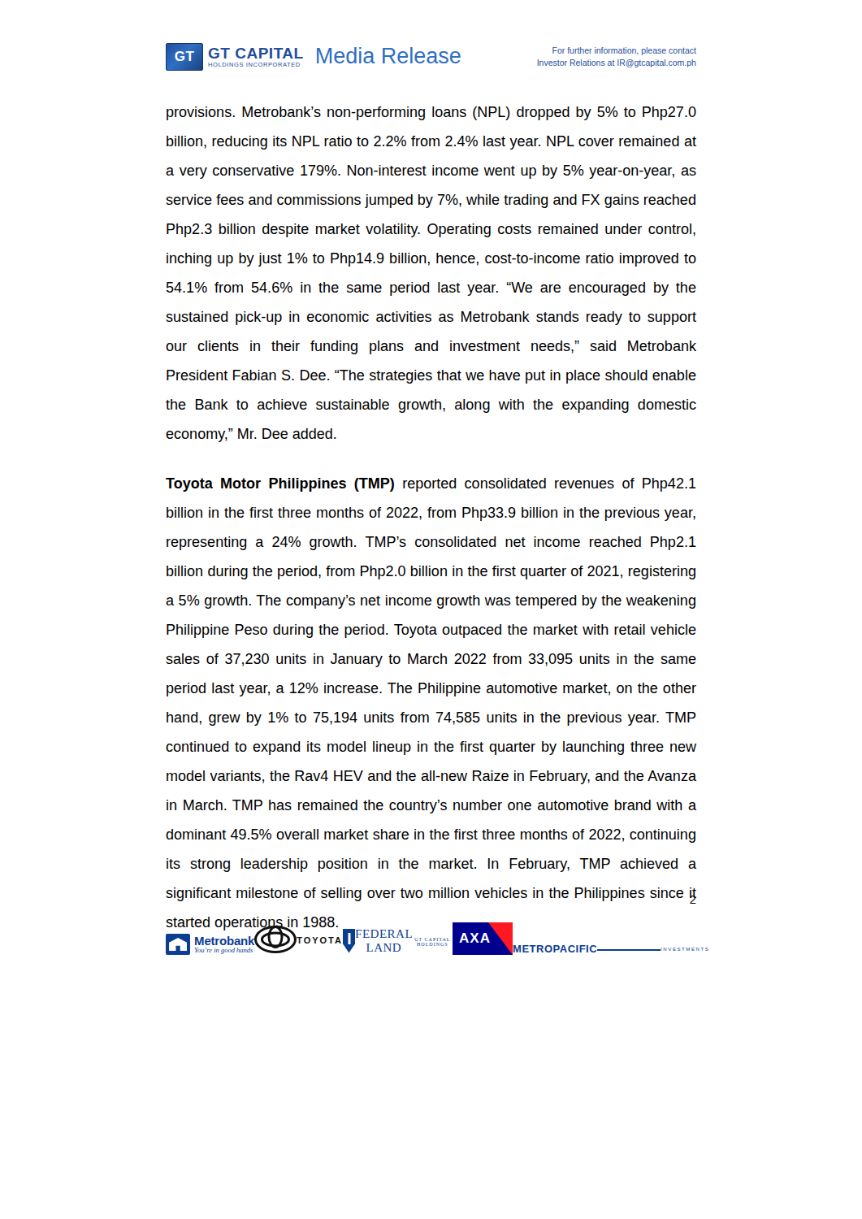GT CAPITAL
HOLDINGS INCORPORATED
Media Release
For further information, please contact
Investor Relations at IR@gtcapital.com.ph
provisions. Metrobank’s non-performing loans (NPL) dropped by 5% to Php27.0 billion, reducing its NPL ratio to 2.2% from 2.4% last year. NPL cover remained at a very conservative 179%. Non-interest income went up by 5% year-on-year, as service fees and commissions jumped by 7%, while trading and FX gains reached Php2.3 billion despite market volatility. Operating costs remained under control, inching up by just 1% to Php14.9 billion, hence, cost-to-income ratio improved to 54.1% from 54.6% in the same period last year. “We are encouraged by the sustained pick-up in economic activities as Metrobank stands ready to support our clients in their funding plans and investment needs,” said Metrobank President Fabian S. Dee. “The strategies that we have put in place should enable the Bank to achieve sustainable growth, along with the expanding domestic economy,” Mr. Dee added.
Toyota Motor Philippines (TMP) reported consolidated revenues of Php42.1 billion in the first three months of 2022, from Php33.9 billion in the previous year, representing a 24% growth. TMP’s consolidated net income reached Php2.1 billion during the period, from Php2.0 billion in the first quarter of 2021, registering a 5% growth. The company’s net income growth was tempered by the weakening Philippine Peso during the period. Toyota outpaced the market with retail vehicle sales of 37,230 units in January to March 2022 from 33,095 units in the same period last year, a 12% increase. The Philippine automotive market, on the other hand, grew by 1% to 75,194 units from 74,585 units in the previous year. TMP continued to expand its model lineup in the first quarter by launching three new model variants, the Rav4 HEV and the all-new Raize in February, and the Avanza in March. TMP has remained the country’s number one automotive brand with a dominant 49.5% overall market share in the first three months of 2022, continuing its strong leadership position in the market. In February, TMP achieved a significant milestone of selling over two million vehicles in the Philippines since it started operations in 1988.
2
Metrobank
You’re in good hands
TOYOTA
FEDERAL LAND
GT CAPITAL HOLDINGS
METRO
PACIFIC
INVESTMENTS